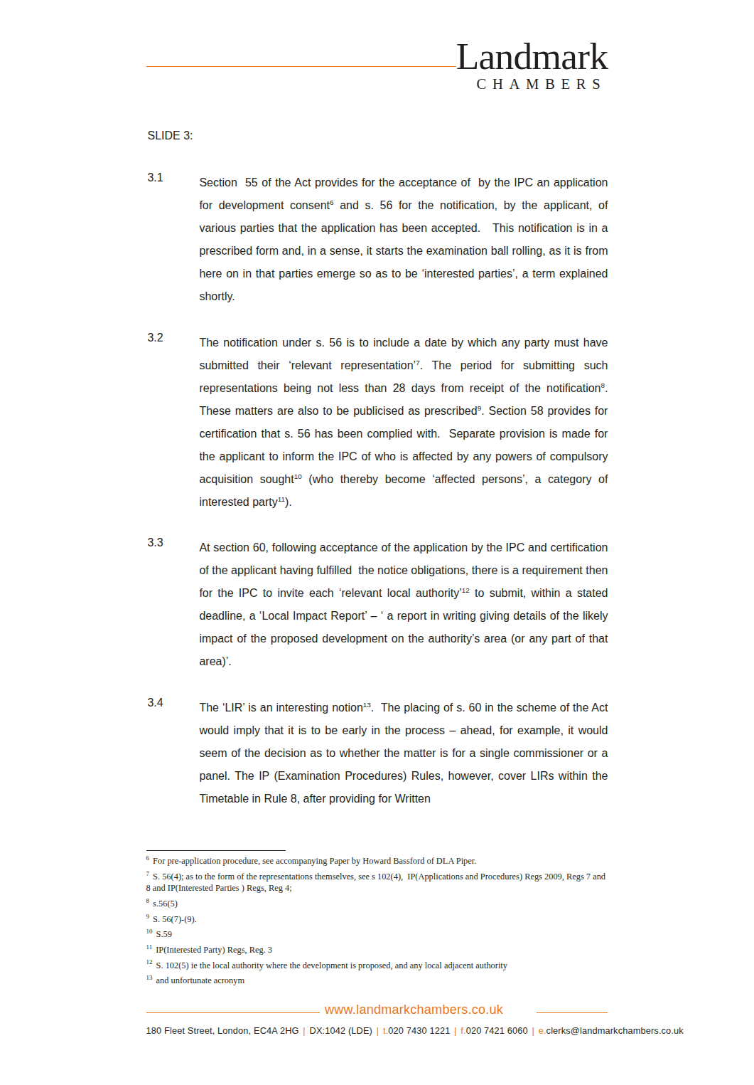Landmark CHAMBERS
SLIDE 3:
3.1
Section 55 of the Act provides for the acceptance of by the IPC an application for development consent6 and s. 56 for the notification, by the applicant, of various parties that the application has been accepted. This notification is in a prescribed form and, in a sense, it starts the examination ball rolling, as it is from here on in that parties emerge so as to be ‘interested parties’, a term explained shortly.
3.2
The notification under s. 56 is to include a date by which any party must have submitted their ‘relevant representation’7. The period for submitting such representations being not less than 28 days from receipt of the notification8. These matters are also to be publicised as prescribed9. Section 58 provides for certification that s. 56 has been complied with. Separate provision is made for the applicant to inform the IPC of who is affected by any powers of compulsory acquisition sought10 (who thereby become ‘affected persons’, a category of interested party11).
3.3
At section 60, following acceptance of the application by the IPC and certification of the applicant having fulfilled the notice obligations, there is a requirement then for the IPC to invite each ‘relevant local authority’12 to submit, within a stated deadline, a ‘Local Impact Report’ – ‘ a report in writing giving details of the likely impact of the proposed development on the authority’s area (or any part of that area)’.
3.4
The ‘LIR’ is an interesting notion13. The placing of s. 60 in the scheme of the Act would imply that it is to be early in the process – ahead, for example, it would seem of the decision as to whether the matter is for a single commissioner or a panel. The IP (Examination Procedures) Rules, however, cover LIRs within the Timetable in Rule 8, after providing for Written
6 For pre-application procedure, see accompanying Paper by Howard Bassford of DLA Piper.
7 S. 56(4); as to the form of the representations themselves, see s 102(4), IP(Applications and Procedures) Regs 2009, Regs 7 and 8 and IP(Interested Parties ) Regs, Reg 4;
8 s.56(5)
9 S. 56(7)-(9).
10 S.59
11 IP(Interested Party) Regs, Reg. 3
12 S. 102(5) ie the local authority where the development is proposed, and any local adjacent authority
13 and unfortunate acronym
www.landmarkchambers.co.uk
180 Fleet Street, London, EC4A 2HG | DX:1042 (LDE) | t. 020 7430 1221 | f. 020 7421 6060 | e. clerks@landmarkchambers.co.uk